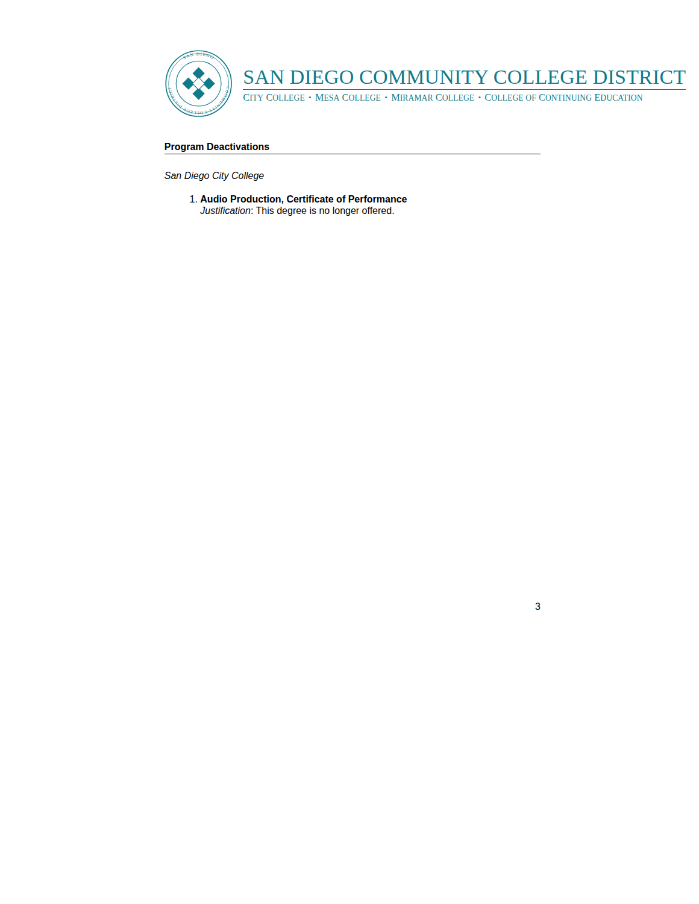SAN DIEGO COMMUNITY COLLEGE DISTRICT
SAN DIEGO COMMUNITY COLLEGE DISTRICT
CITY COLLEGE • MESA COLLEGE • MIRAMAR COLLEGE • COLLEGE OF CONTINUING EDUCATION
Program Deactivations
San Diego City College
Audio Production, Certificate of Performance
Justification: This degree is no longer offered.
3